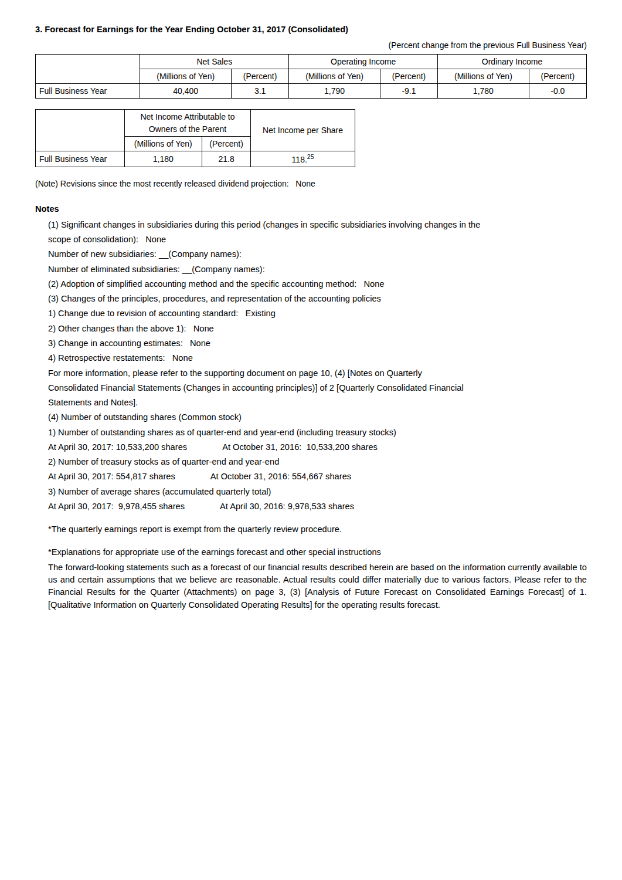3. Forecast for Earnings for the Year Ending October 31, 2017 (Consolidated)
(Percent change from the previous Full Business Year)
| | Net Sales | Operating Income | Ordinary Income |
| (Millions of Yen) | (Percent) | (Millions of Yen) | (Percent) | (Millions of Yen) | (Percent) |
| Full Business Year | 40,400 | 3.1 | 1,790 | -9.1 | 1,780 | -0.0 |
| | Net Income Attributable to Owners of the Parent | Net Income per Share |
| (Millions of Yen) | (Percent) |
| Full Business Year | 1,180 | 21.8 | 118. 25 |
(Note) Revisions since the most recently released dividend projection: None
Notes
(1) Significant changes in subsidiaries during this period (changes in specific subsidiaries involving changes in the
scope of consolidation): None
Number of new subsidiaries: __(Company names):
Number of eliminated subsidiaries: __(Company names):
(2) Adoption of simplified accounting method and the specific accounting method: None
(3) Changes of the principles, procedures, and representation of the accounting policies
1) Change due to revision of accounting standard: Existing
2) Other changes than the above 1): None
3) Change in accounting estimates: None
4) Retrospective restatements: None
For more information, please refer to the supporting document on page 10, (4) [Notes on Quarterly
Consolidated Financial Statements (Changes in accounting principles)] of 2 [Quarterly Consolidated Financial
Statements and Notes].
(4) Number of outstanding shares (Common stock)
1) Number of outstanding shares as of quarter-end and year-end (including treasury stocks)
At April 30, 2017: 10,533,200 sharesAt October 31, 2016: 10,533,200 shares
2) Number of treasury stocks as of quarter-end and year-end
At April 30, 2017: 554,817 sharesAt October 31, 2016: 554,667 shares
3) Number of average shares (accumulated quarterly total)
At April 30, 2017: 9,978,455 sharesAt April 30, 2016: 9,978,533 shares
*The quarterly earnings report is exempt from the quarterly review procedure.
*Explanations for appropriate use of the earnings forecast and other special instructions
The forward-looking statements such as a forecast of our financial results described herein are based on the information currently available to us and certain assumptions that we believe are reasonable. Actual results could differ materially due to various factors. Please refer to the Financial Results for the Quarter (Attachments) on page 3, (3) [Analysis of Future Forecast on Consolidated Earnings Forecast] of 1. [Qualitative Information on Quarterly Consolidated Operating Results] for the operating results forecast.